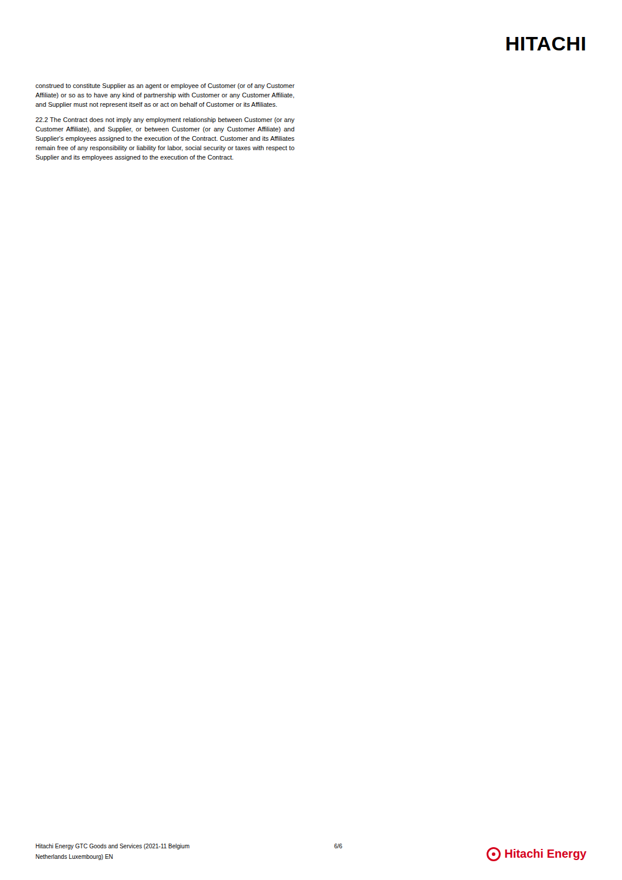HITACHI
construed to constitute Supplier as an agent or employee of Customer (or of any Customer Affiliate) or so as to have any kind of partnership with Customer or any Customer Affiliate, and Supplier must not represent itself as or act on behalf of Customer or its Affiliates.
22.2 The Contract does not imply any employment relationship between Customer (or any Customer Affiliate), and Supplier, or between Customer (or any Customer Affiliate) and Supplier's employees assigned to the execution of the Contract. Customer and its Affiliates remain free of any responsibility or liability for labor, social security or taxes with respect to Supplier and its employees assigned to the execution of the Contract.
Hitachi Energy GTC Goods and Services (2021-11 Belgium
Netherlands Luxembourg) EN
6/6
Hitachi Energy